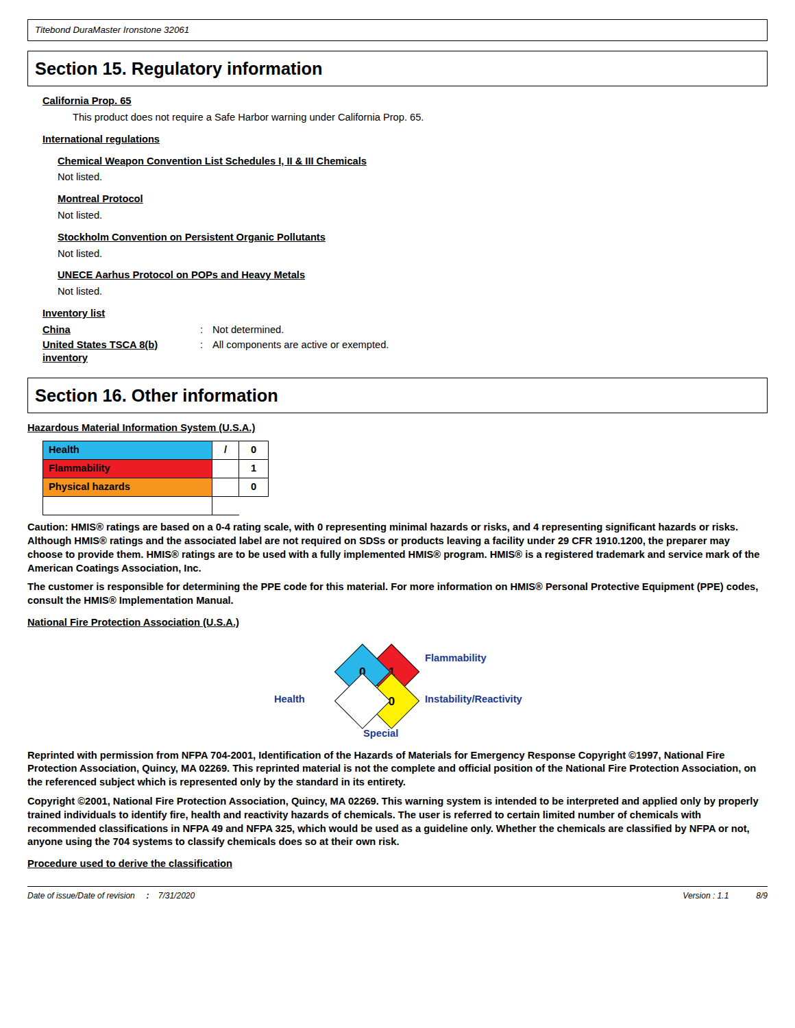Titebond DuraMaster Ironstone 32061
Section 15. Regulatory information
California Prop. 65
This product does not require a Safe Harbor warning under California Prop. 65.
International regulations
Chemical Weapon Convention List Schedules I, II & III Chemicals
Not listed.
Montreal Protocol
Not listed.
Stockholm Convention on Persistent Organic Pollutants
Not listed.
UNECE Aarhus Protocol on POPs and Heavy Metals
Not listed.
Inventory list
China
:
Not determined.
United States TSCA 8(b) inventory
:
All components are active or exempted.
Section 16. Other information
Hazardous Material Information System (U.S.A.)
| Health | / | 0 |
| Flammability | | 1 |
| Physical hazards | | 0 |
Caution: HMIS® ratings are based on a 0-4 rating scale, with 0 representing minimal hazards or risks, and 4 representing significant hazards or risks. Although HMIS® ratings and the associated label are not required on SDSs or products leaving a facility under 29 CFR 1910.1200, the preparer may choose to provide them. HMIS® ratings are to be used with a fully implemented HMIS® program. HMIS® is a registered trademark and service mark of the American Coatings Association, Inc.
The customer is responsible for determining the PPE code for this material. For more information on HMIS® Personal Protective Equipment (PPE) codes, consult the HMIS® Implementation Manual.
National Fire Protection Association (U.S.A.)
1
0
0
Flammability
Health
Instability/Reactivity
Special
Reprinted with permission from NFPA 704-2001, Identification of the Hazards of Materials for Emergency Response Copyright ©1997, National Fire Protection Association, Quincy, MA 02269. This reprinted material is not the complete and official position of the National Fire Protection Association, on the referenced subject which is represented only by the standard in its entirety.
Copyright ©2001, National Fire Protection Association, Quincy, MA 02269. This warning system is intended to be interpreted and applied only by properly trained individuals to identify fire, health and reactivity hazards of chemicals. The user is referred to certain limited number of chemicals with recommended classifications in NFPA 49 and NFPA 325, which would be used as a guideline only. Whether the chemicals are classified by NFPA or not, anyone using the 704 systems to classify chemicals does so at their own risk.
Procedure used to derive the classification
Date of issue/Date of revision : 7/31/2020
Version : 1.1
8/9